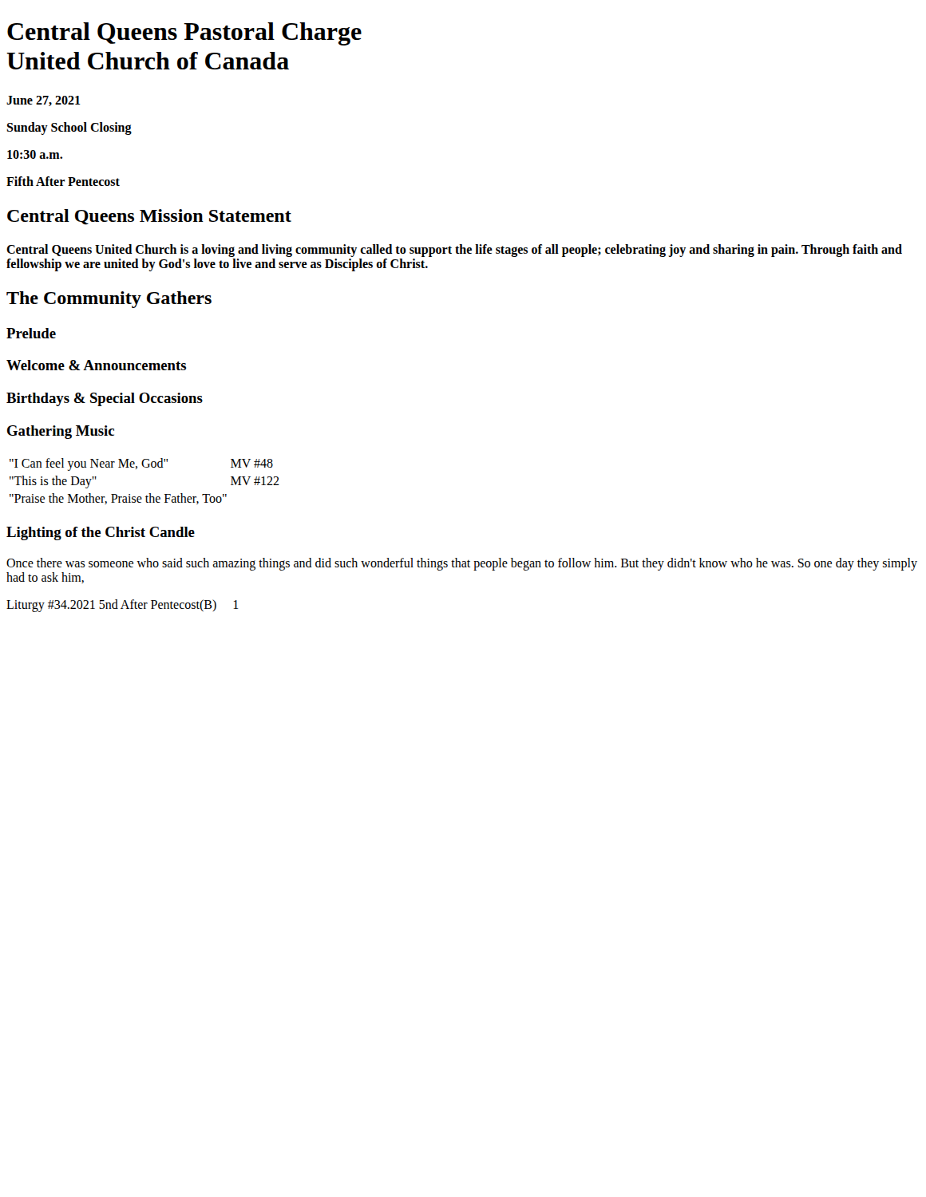Central Queens Pastoral Charge
United Church of Canada
June 27, 2021
Sunday School Closing
10:30 a.m.
Fifth After Pentecost
Central Queens Mission Statement
Central Queens United Church is a loving and living community called to support the life stages of all people; celebrating joy and sharing in pain. Through faith and fellowship we are united by God's love to live and serve as Disciples of Christ.
The Community Gathers
Prelude
Welcome & Announcements
Birthdays & Special Occasions
Gathering Music
| "I Can feel you Near Me, God" | MV #48 |
| "This is the Day" | MV #122 |
| "Praise the Mother, Praise the Father, Too" | |
Lighting of the Christ Candle
Once there was someone who said such amazing things and did such wonderful things that people began to follow him. But they didn't know who he was. So one day they simply had to ask him,
Liturgy #34.2021 5nd After Pentecost(B) 1